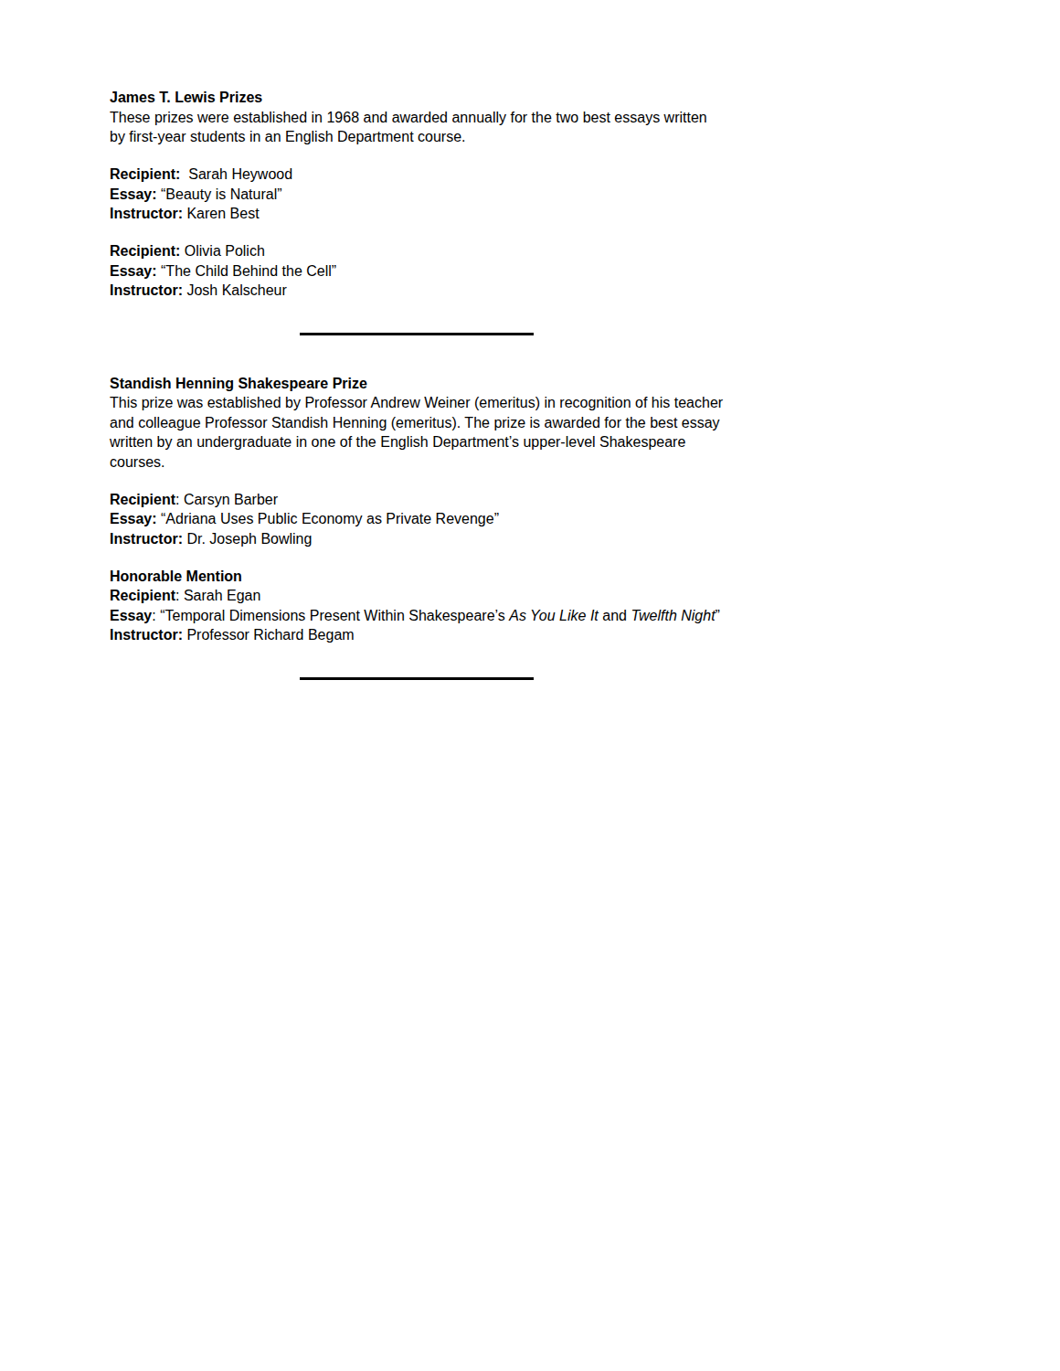James T. Lewis Prizes
These prizes were established in 1968 and awarded annually for the two best essays written by first-year students in an English Department course.
Recipient: Sarah Heywood
Essay: “Beauty is Natural”
Instructor: Karen Best
Recipient: Olivia Polich
Essay: “The Child Behind the Cell”
Instructor: Josh Kalscheur
Standish Henning Shakespeare Prize
This prize was established by Professor Andrew Weiner (emeritus) in recognition of his teacher and colleague Professor Standish Henning (emeritus). The prize is awarded for the best essay written by an undergraduate in one of the English Department’s upper-level Shakespeare courses.
Recipient: Carsyn Barber
Essay: “Adriana Uses Public Economy as Private Revenge”
Instructor: Dr. Joseph Bowling
Honorable Mention
Recipient: Sarah Egan
Essay: “Temporal Dimensions Present Within Shakespeare’s As You Like It and Twelfth Night”
Instructor: Professor Richard Begam